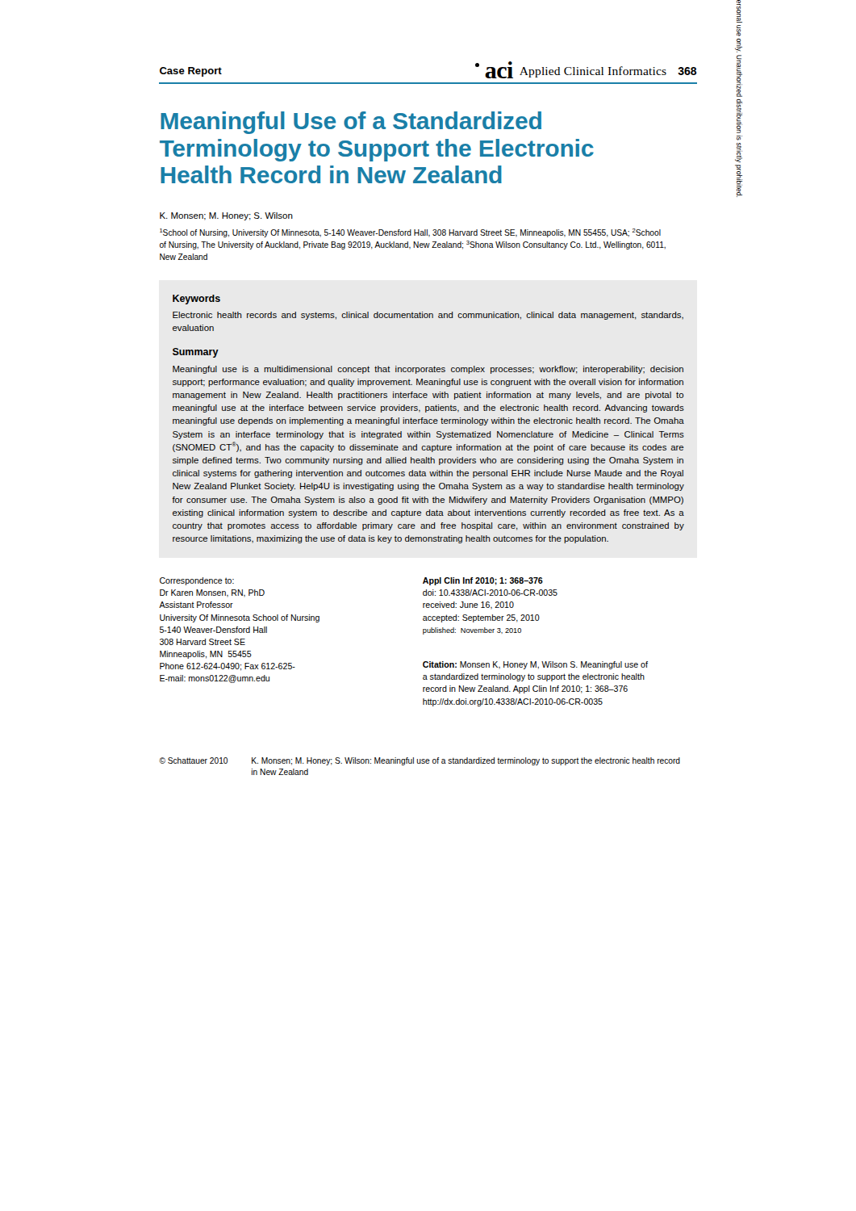This document was downloaded for personal use only. Unauthorized distribution is strictly prohibited.
Case Report
aci Applied Clinical Informatics 368
Meaningful Use of a Standardized Terminology to Support the Electronic Health Record in New Zealand
K. Monsen; M. Honey; S. Wilson
1School of Nursing, University Of Minnesota, 5-140 Weaver-Densford Hall, 308 Harvard Street SE, Minneapolis, MN 55455, USA; 2School of Nursing, The University of Auckland, Private Bag 92019, Auckland, New Zealand; 3Shona Wilson Consultancy Co. Ltd., Wellington, 6011, New Zealand
Keywords
Electronic health records and systems, clinical documentation and communication, clinical data management, standards, evaluation
Summary
Meaningful use is a multidimensional concept that incorporates complex processes; workflow; interoperability; decision support; performance evaluation; and quality improvement. Meaningful use is congruent with the overall vision for information management in New Zealand. Health practitioners interface with patient information at many levels, and are pivotal to meaningful use at the interface between service providers, patients, and the electronic health record. Advancing towards meaningful use depends on implementing a meaningful interface terminology within the electronic health record. The Omaha System is an interface terminology that is integrated within Systematized Nomenclature of Medicine – Clinical Terms (SNOMED CT®), and has the capacity to disseminate and capture information at the point of care because its codes are simple defined terms. Two community nursing and allied health providers who are considering using the Omaha System in clinical systems for gathering intervention and outcomes data within the personal EHR include Nurse Maude and the Royal New Zealand Plunket Society. Help4U is investigating using the Omaha System as a way to standardise health terminology for consumer use. The Omaha System is also a good fit with the Midwifery and Maternity Providers Organisation (MMPO) existing clinical information system to describe and capture data about interventions currently recorded as free text. As a country that promotes access to affordable primary care and free hospital care, within an environment constrained by resource limitations, maximizing the use of data is key to demonstrating health outcomes for the population.
Correspondence to:
Dr Karen Monsen, RN, PhD
Assistant Professor
University Of Minnesota School of Nursing
5-140 Weaver-Densford Hall
308 Harvard Street SE
Minneapolis, MN 55455
Phone 612-624-0490; Fax 612-625-
E-mail: mons0122@umn.edu
Appl Clin Inf 2010; 1: 368–376
doi: 10.4338/ACI-2010-06-CR-0035
received: June 16, 2010
accepted: September 25, 2010
published: November 3, 2010
Citation: Monsen K, Honey M, Wilson S. Meaningful use of a standardized terminology to support the electronic health record in New Zealand. Appl Clin Inf 2010; 1: 368–376 http://dx.doi.org/10.4338/ACI-2010-06-CR-0035
© Schattauer 2010
K. Monsen; M. Honey; S. Wilson: Meaningful use of a standardized terminology to support the electronic health record in New Zealand